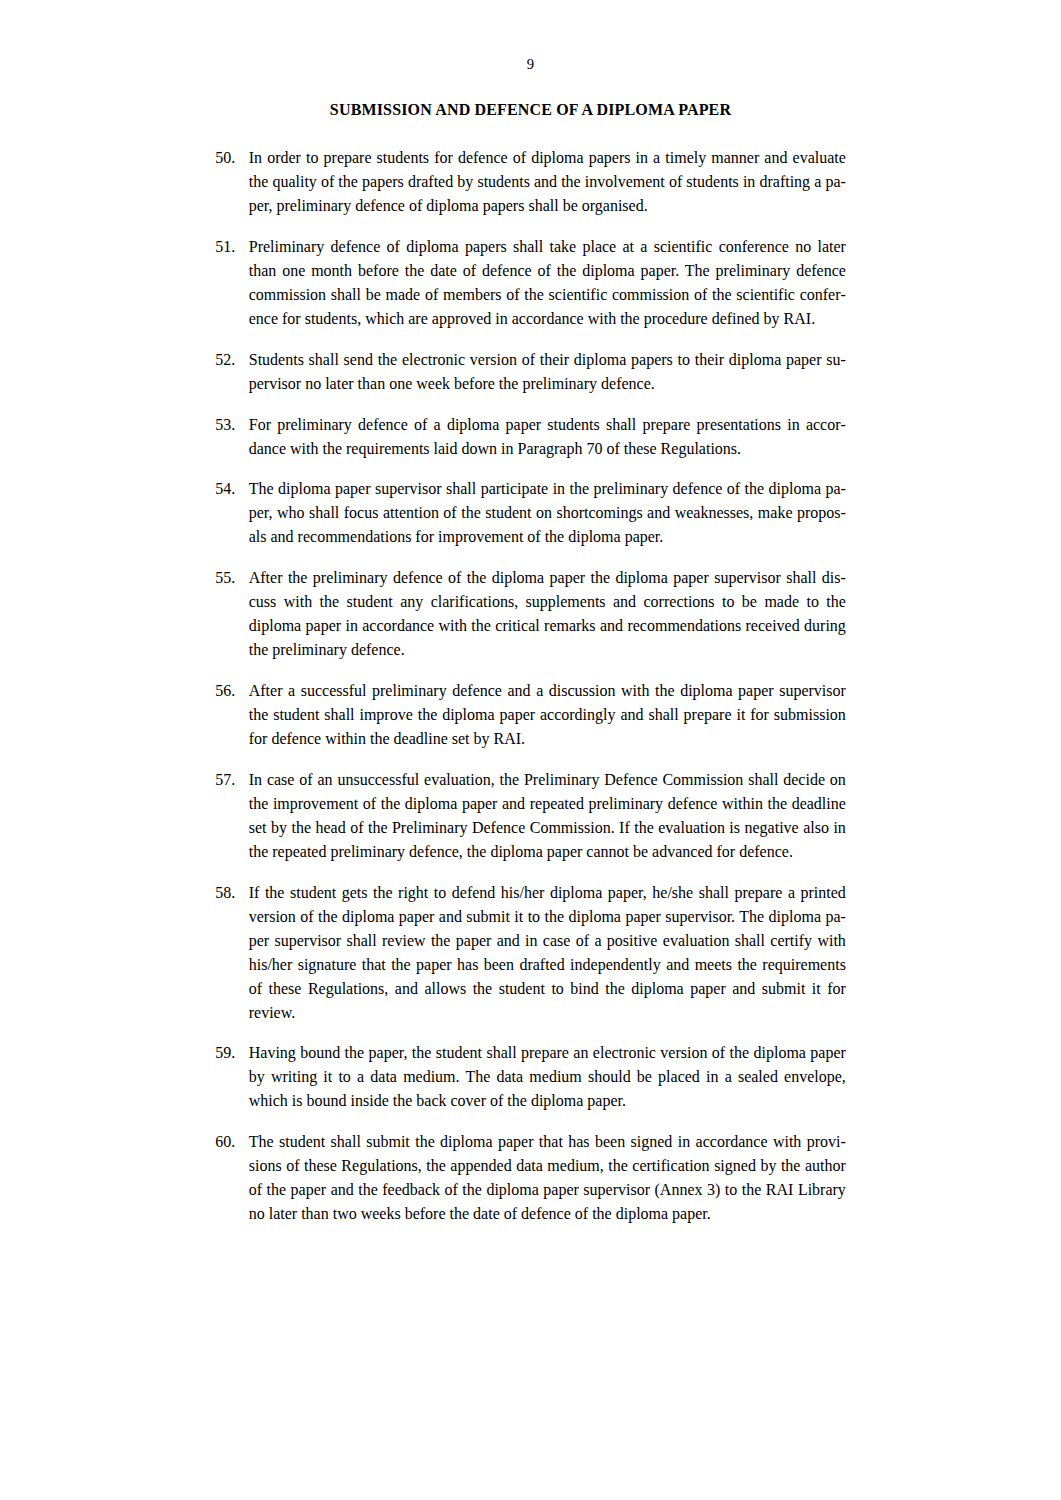9
Submission and Defence of a Diploma Paper
In order to prepare students for defence of diploma papers in a timely manner and evaluate the quality of the papers drafted by students and the involvement of students in drafting a paper, preliminary defence of diploma papers shall be organised.
Preliminary defence of diploma papers shall take place at a scientific conference no later than one month before the date of defence of the diploma paper. The preliminary defence commission shall be made of members of the scientific commission of the scientific conference for students, which are approved in accordance with the procedure defined by RAI.
Students shall send the electronic version of their diploma papers to their diploma paper supervisor no later than one week before the preliminary defence.
For preliminary defence of a diploma paper students shall prepare presentations in accordance with the requirements laid down in Paragraph 70 of these Regulations.
The diploma paper supervisor shall participate in the preliminary defence of the diploma paper, who shall focus attention of the student on shortcomings and weaknesses, make proposals and recommendations for improvement of the diploma paper.
After the preliminary defence of the diploma paper the diploma paper supervisor shall discuss with the student any clarifications, supplements and corrections to be made to the diploma paper in accordance with the critical remarks and recommendations received during the preliminary defence.
After a successful preliminary defence and a discussion with the diploma paper supervisor the student shall improve the diploma paper accordingly and shall prepare it for submission for defence within the deadline set by RAI.
In case of an unsuccessful evaluation, the Preliminary Defence Commission shall decide on the improvement of the diploma paper and repeated preliminary defence within the deadline set by the head of the Preliminary Defence Commission. If the evaluation is negative also in the repeated preliminary defence, the diploma paper cannot be advanced for defence.
If the student gets the right to defend his/her diploma paper, he/she shall prepare a printed version of the diploma paper and submit it to the diploma paper supervisor. The diploma paper supervisor shall review the paper and in case of a positive evaluation shall certify with his/her signature that the paper has been drafted independently and meets the requirements of these Regulations, and allows the student to bind the diploma paper and submit it for review.
Having bound the paper, the student shall prepare an electronic version of the diploma paper by writing it to a data medium. The data medium should be placed in a sealed envelope, which is bound inside the back cover of the diploma paper.
The student shall submit the diploma paper that has been signed in accordance with provisions of these Regulations, the appended data medium, the certification signed by the author of the paper and the feedback of the diploma paper supervisor (Annex 3) to the RAI Library no later than two weeks before the date of defence of the diploma paper.